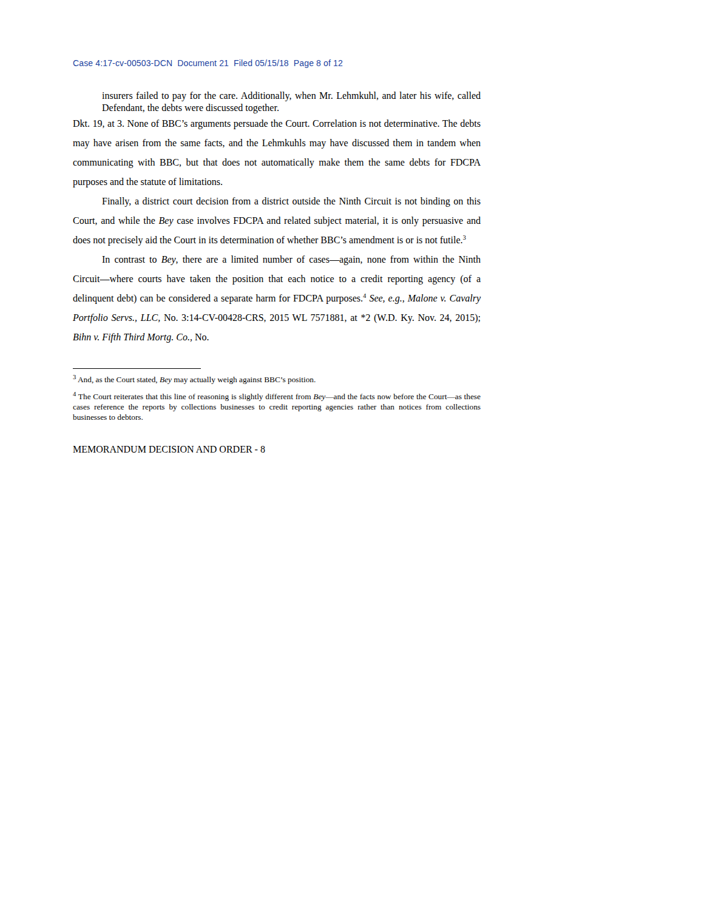Case 4:17-cv-00503-DCN Document 21 Filed 05/15/18 Page 8 of 12
insurers failed to pay for the care. Additionally, when Mr. Lehmkuhl, and later his wife, called Defendant, the debts were discussed together.
Dkt. 19, at 3. None of BBC’s arguments persuade the Court. Correlation is not determinative. The debts may have arisen from the same facts, and the Lehmkuhls may have discussed them in tandem when communicating with BBC, but that does not automatically make them the same debts for FDCPA purposes and the statute of limitations.
Finally, a district court decision from a district outside the Ninth Circuit is not binding on this Court, and while the Bey case involves FDCPA and related subject material, it is only persuasive and does not precisely aid the Court in its determination of whether BBC’s amendment is or is not futile.3
In contrast to Bey, there are a limited number of cases—again, none from within the Ninth Circuit—where courts have taken the position that each notice to a credit reporting agency (of a delinquent debt) can be considered a separate harm for FDCPA purposes.4 See, e.g., Malone v. Cavalry Portfolio Servs., LLC, No. 3:14-CV-00428-CRS, 2015 WL 7571881, at *2 (W.D. Ky. Nov. 24, 2015); Bihn v. Fifth Third Mortg. Co., No.
3 And, as the Court stated, Bey may actually weigh against BBC’s position.
4 The Court reiterates that this line of reasoning is slightly different from Bey—and the facts now before the Court—as these cases reference the reports by collections businesses to credit reporting agencies rather than notices from collections businesses to debtors.
MEMORANDUM DECISION AND ORDER - 8